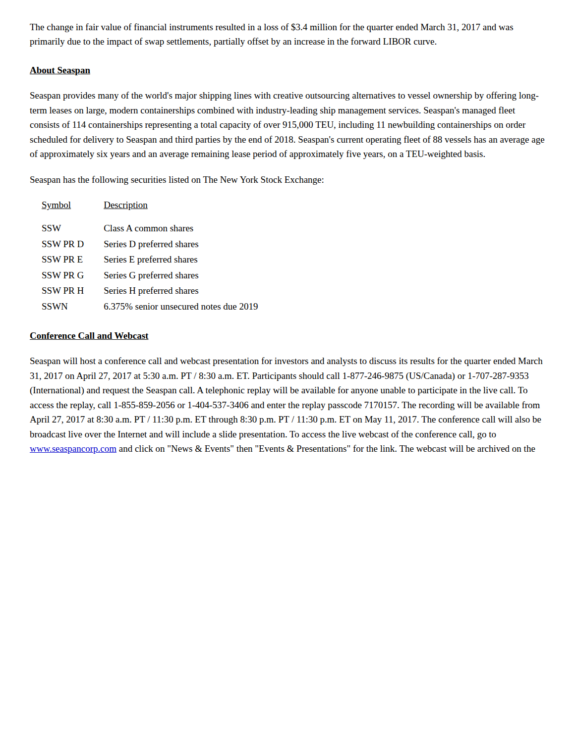The change in fair value of financial instruments resulted in a loss of $3.4 million for the quarter ended March 31, 2017 and was primarily due to the impact of swap settlements, partially offset by an increase in the forward LIBOR curve.
About Seaspan
Seaspan provides many of the world's major shipping lines with creative outsourcing alternatives to vessel ownership by offering long-term leases on large, modern containerships combined with industry-leading ship management services. Seaspan's managed fleet consists of 114 containerships representing a total capacity of over 915,000 TEU, including 11 newbuilding containerships on order scheduled for delivery to Seaspan and third parties by the end of 2018. Seaspan's current operating fleet of 88 vessels has an average age of approximately six years and an average remaining lease period of approximately five years, on a TEU-weighted basis.
Seaspan has the following securities listed on The New York Stock Exchange:
| Symbol | Description |
| --- | --- |
| SSW | Class A common shares |
| SSW PR D | Series D preferred shares |
| SSW PR E | Series E preferred shares |
| SSW PR G | Series G preferred shares |
| SSW PR H | Series H preferred shares |
| SSWN | 6.375% senior unsecured notes due 2019 |
Conference Call and Webcast
Seaspan will host a conference call and webcast presentation for investors and analysts to discuss its results for the quarter ended March 31, 2017 on April 27, 2017 at 5:30 a.m. PT / 8:30 a.m. ET. Participants should call 1-877-246-9875 (US/Canada) or 1-707-287-9353 (International) and request the Seaspan call. A telephonic replay will be available for anyone unable to participate in the live call. To access the replay, call 1-855-859-2056 or 1-404-537-3406 and enter the replay passcode 7170157. The recording will be available from April 27, 2017 at 8:30 a.m. PT / 11:30 p.m. ET through 8:30 p.m. PT / 11:30 p.m. ET on May 11, 2017. The conference call will also be broadcast live over the Internet and will include a slide presentation. To access the live webcast of the conference call, go to www.seaspancorp.com and click on "News & Events" then "Events & Presentations" for the link. The webcast will be archived on the